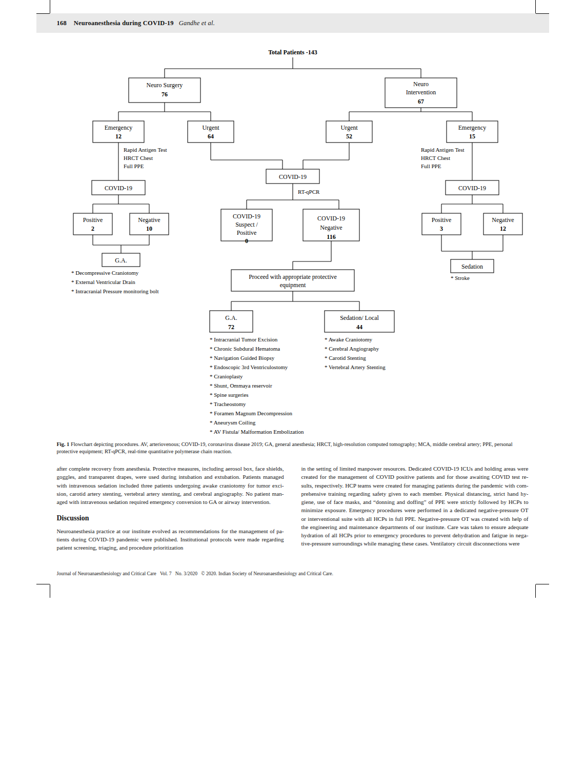168 Neuroanesthesia during COVID-19 Gandhe et al.
Total Patients -143 Neuro Surgery 76 Neuro Intervention 67 Emergency 12 Urgent 64 Urgent 52 Emergency 15 Rapid Antigen Test HRCT Chest Full PPE COVID-19 COVID-19 RT-qPCR COVID-19 Suspect / Positive 0 COVID-19 Negative 116 Rapid Antigen Test HRCT Chest Full PPE COVID-19 Positive 2 Negative 10 G.A. * Decompressive Craniotomy * External Ventricular Drain * Intracranial Pressure monitoring bolt Positive 3 Negative 12 Sedation * Stroke Proceed with appropriate protective equipment G.A. 72 Sedation/ Local 44 * Intracranial Tumor Excision * Chronic Subdural Hematoma * Navigation Guided Biopsy * Endoscopic 3rd Ventriculostomy * Cranioplasty * Shunt, Ommaya reservoir * Spine surgeries * Tracheostomy * Foramen Magnum Decompression * Aneurysm Coiling * AV Fistula/ Malformation Embolization * MCA Stenting * Awake Craniotomy * Cerebral Angiography * Carotid Stenting * Vertebral Artery Stenting
Fig. 1 Flowchart depicting procedures. AV, arteriovenous; COVID-19, coronavirus disease 2019; GA, general anesthesia; HRCT, high-resolution computed tomography; MCA, middle cerebral artery; PPE, personal protective equipment; RT-qPCR, real-time quantitative polymerase chain reaction.
after complete recovery from anesthesia. Protective measures, including aerosol box, face shields, goggles, and transparent drapes, were used during intubation and extubation. Patients managed with intravenous sedation included three patients undergoing awake craniotomy for tumor excision, carotid artery stenting, vertebral artery stenting, and cerebral angiography. No patient managed with intravenous sedation required emergency conversion to GA or airway intervention.
Discussion
Neuroanesthesia practice at our institute evolved as recommendations for the management of patients during COVID-19 pandemic were published. Institutional protocols were made regarding patient screening, triaging, and procedure prioritization
in the setting of limited manpower resources. Dedicated COVID-19 ICUs and holding areas were created for the management of COVID positive patients and for those awaiting COVID test results, respectively. HCP teams were created for managing patients during the pandemic with comprehensive training regarding safety given to each member. Physical distancing, strict hand hygiene, use of face masks, and “donning and doffing” of PPE were strictly followed by HCPs to minimize exposure. Emergency procedures were performed in a dedicated negative-pressure OT or interventional suite with all HCPs in full PPE. Negative-pressure OT was created with help of the engineering and maintenance departments of our institute. Care was taken to ensure adequate hydration of all HCPs prior to emergency procedures to prevent dehydration and fatigue in negative-pressure surroundings while managing these cases. Ventilatory circuit disconnections were
Journal of Neuroanaesthesiology and Critical Care Vol. 7 No. 3/2020 © 2020. Indian Society of Neuroanaesthesiology and Critical Care.